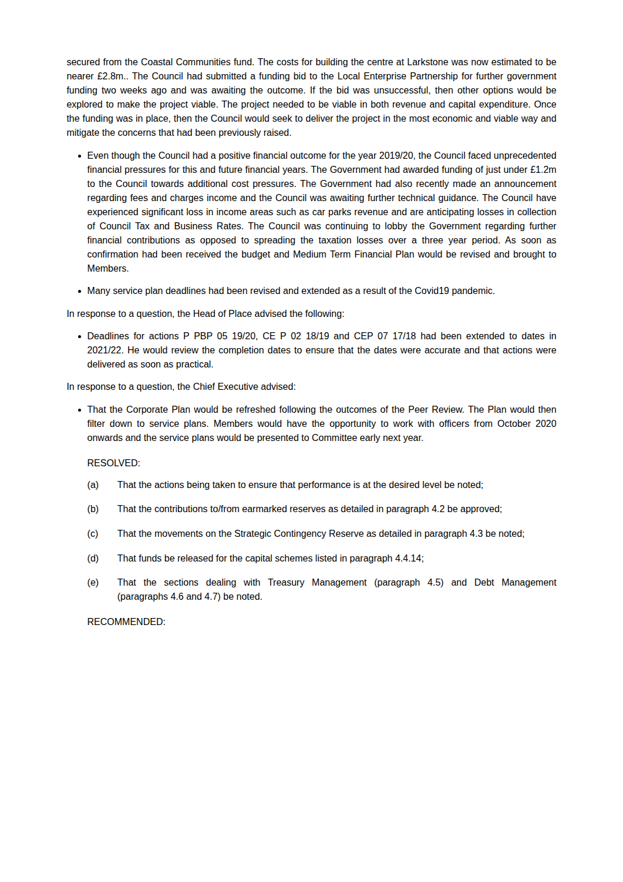secured from the Coastal Communities fund. The costs for building the centre at Larkstone was now estimated to be nearer £2.8m.. The Council had submitted a funding bid to the Local Enterprise Partnership for further government funding two weeks ago and was awaiting the outcome. If the bid was unsuccessful, then other options would be explored to make the project viable. The project needed to be viable in both revenue and capital expenditure. Once the funding was in place, then the Council would seek to deliver the project in the most economic and viable way and mitigate the concerns that had been previously raised.
Even though the Council had a positive financial outcome for the year 2019/20, the Council faced unprecedented financial pressures for this and future financial years. The Government had awarded funding of just under £1.2m to the Council towards additional cost pressures. The Government had also recently made an announcement regarding fees and charges income and the Council was awaiting further technical guidance. The Council have experienced significant loss in income areas such as car parks revenue and are anticipating losses in collection of Council Tax and Business Rates. The Council was continuing to lobby the Government regarding further financial contributions as opposed to spreading the taxation losses over a three year period. As soon as confirmation had been received the budget and Medium Term Financial Plan would be revised and brought to Members.
Many service plan deadlines had been revised and extended as a result of the Covid19 pandemic.
In response to a question, the Head of Place advised the following:
Deadlines for actions P PBP 05 19/20, CE P 02 18/19 and CEP 07 17/18 had been extended to dates in 2021/22. He would review the completion dates to ensure that the dates were accurate and that actions were delivered as soon as practical.
In response to a question, the Chief Executive advised:
That the Corporate Plan would be refreshed following the outcomes of the Peer Review. The Plan would then filter down to service plans. Members would have the opportunity to work with officers from October 2020 onwards and the service plans would be presented to Committee early next year.
RESOLVED:
(a) That the actions being taken to ensure that performance is at the desired level be noted;
(b) That the contributions to/from earmarked reserves as detailed in paragraph 4.2 be approved;
(c) That the movements on the Strategic Contingency Reserve as detailed in paragraph 4.3 be noted;
(d) That funds be released for the capital schemes listed in paragraph 4.4.14;
(e) That the sections dealing with Treasury Management (paragraph 4.5) and Debt Management (paragraphs 4.6 and 4.7) be noted.
RECOMMENDED: